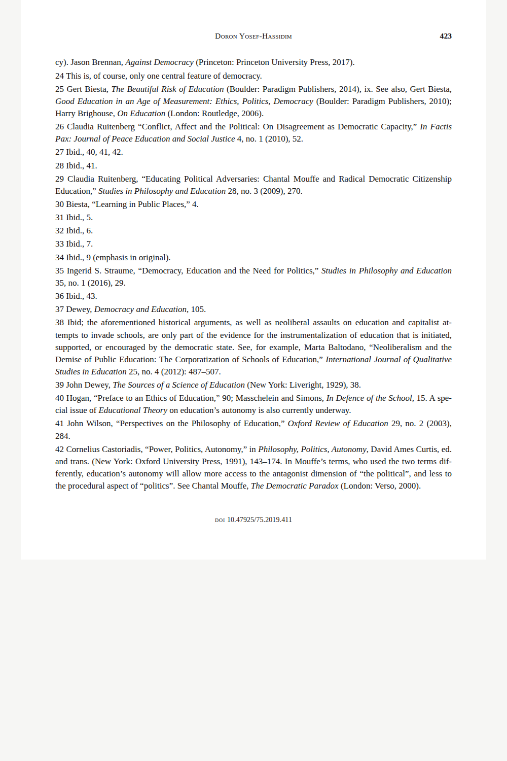Doron Yosef-Hassidim 423
cy). Jason Brennan, Against Democracy (Princeton: Princeton University Press, 2017).
24 This is, of course, only one central feature of democracy.
25 Gert Biesta, The Beautiful Risk of Education (Boulder: Paradigm Publishers, 2014), ix. See also, Gert Biesta, Good Education in an Age of Measurement: Ethics, Politics, Democracy (Boulder: Paradigm Publishers, 2010); Harry Brighouse, On Education (London: Routledge, 2006).
26 Claudia Ruitenberg “Conflict, Affect and the Political: On Disagreement as Democratic Capacity,” In Factis Pax: Journal of Peace Education and Social Justice 4, no. 1 (2010), 52.
27 Ibid., 40, 41, 42.
28 Ibid., 41.
29 Claudia Ruitenberg, “Educating Political Adversaries: Chantal Mouffe and Radical Democratic Citizenship Education,” Studies in Philosophy and Education 28, no. 3 (2009), 270.
30 Biesta, “Learning in Public Places,” 4.
31 Ibid., 5.
32 Ibid., 6.
33 Ibid., 7.
34 Ibid., 9 (emphasis in original).
35 Ingerid S. Straume, “Democracy, Education and the Need for Politics,” Studies in Philosophy and Education 35, no. 1 (2016), 29.
36 Ibid., 43.
37 Dewey, Democracy and Education, 105.
38 Ibid; the aforementioned historical arguments, as well as neoliberal assaults on education and capitalist attempts to invade schools, are only part of the evidence for the instrumentalization of education that is initiated, supported, or encouraged by the democratic state. See, for example, Marta Baltodano, “Neoliberalism and the Demise of Public Education: The Corporatization of Schools of Education,” International Journal of Qualitative Studies in Education 25, no. 4 (2012): 487–507.
39 John Dewey, The Sources of a Science of Education (New York: Liveright, 1929), 38.
40 Hogan, “Preface to an Ethics of Education,” 90; Masschelein and Simons, In Defence of the School, 15. A special issue of Educational Theory on education’s autonomy is also currently underway.
41 John Wilson, “Perspectives on the Philosophy of Education,” Oxford Review of Education 29, no. 2 (2003), 284.
42 Cornelius Castoriadis, “Power, Politics, Autonomy,” in Philosophy, Politics, Autonomy, David Ames Curtis, ed. and trans. (New York: Oxford University Press, 1991), 143–174. In Mouffe’s terms, who used the two terms differently, education’s autonomy will allow more access to the antagonist dimension of “the political”, and less to the procedural aspect of “politics”. See Chantal Mouffe, The Democratic Paradox (London: Verso, 2000).
doi 10.47925/75.2019.411